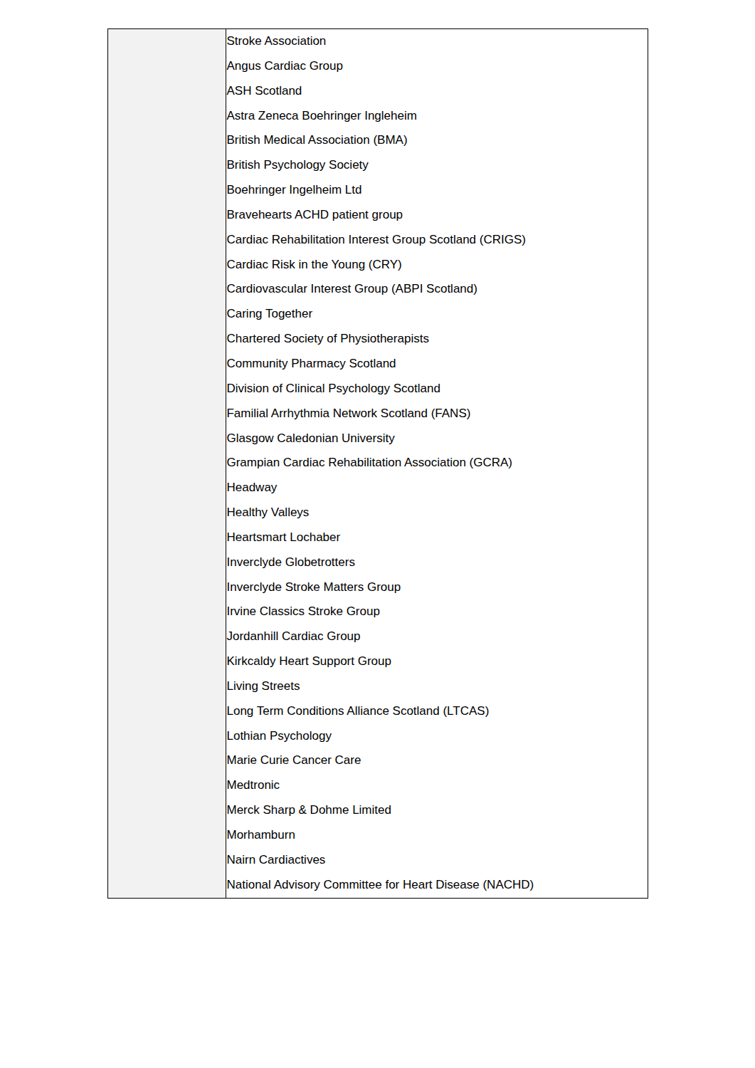| | Stroke Association Angus Cardiac Group ASH Scotland Astra Zeneca Boehringer Ingleheim British Medical Association (BMA) British Psychology Society Boehringer Ingelheim Ltd Bravehearts ACHD patient group Cardiac Rehabilitation Interest Group Scotland (CRIGS) Cardiac Risk in the Young (CRY) Cardiovascular Interest Group (ABPI Scotland) Caring Together Chartered Society of Physiotherapists Community Pharmacy Scotland Division of Clinical Psychology Scotland Familial Arrhythmia Network Scotland (FANS) Glasgow Caledonian University Grampian Cardiac Rehabilitation Association (GCRA) Headway Healthy Valleys Heartsmart Lochaber Inverclyde Globetrotters Inverclyde Stroke Matters Group Irvine Classics Stroke Group Jordanhill Cardiac Group Kirkcaldy Heart Support Group Living Streets Long Term Conditions Alliance Scotland (LTCAS) Lothian Psychology Marie Curie Cancer Care Medtronic Merck Sharp & Dohme Limited Morhamburn Nairn Cardiactives National Advisory Committee for Heart Disease (NACHD) |